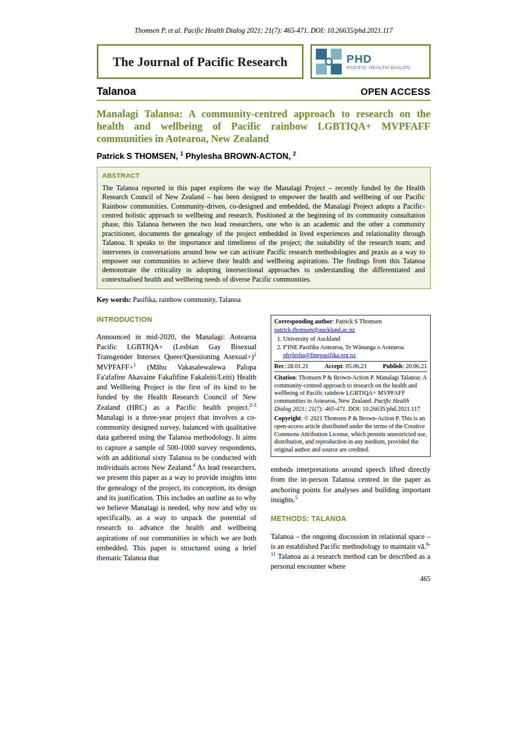Thomsen P, et al. Pacific Health Dialog 2021; 21(7): 465-471. DOI: 10.26635/phd.2021.117
The Journal of Pacific Research
PHD
Pacific Health Dialog
Talanoa
OPEN ACCESS
Manalagi Talanoa: A community-centred approach to research on the health and wellbeing of Pacific rainbow LGBTIQA+ MVPFAFF communities in Aotearoa, New Zealand
Patrick S THOMSEN, 1 Phylesha BROWN-ACTON, 2
ABSTRACT
The Talanoa reported in this paper explores the way the Manalagi Project – recently funded by the Health Research Council of New Zealand – has been designed to empower the health and wellbeing of our Pacific Rainbow communities. Community-driven, co-designed and embedded, the Manalagi Project adopts a Pacific-centred holistic approach to wellbeing and research. Positioned at the beginning of its community consultation phase, this Talanoa between the two lead researchers, one who is an academic and the other a community practitioner, documents the genealogy of the project embedded in lived experiences and relationality through Talanoa. It speaks to the importance and timeliness of the project; the suitability of the research team; and intervenes in conversations around how we can activate Pacific research methodologies and praxis as a way to empower our communities to achieve their health and wellbeing aspirations. The findings from this Talanoa demonstrate the criticality in adopting intersectional approaches to understanding the differentiated and contextualised health and wellbeing needs of diverse Pacific communities.
Key words: Pasifika, rainbow community, Talanoa
INTRODUCTION
Announced in mid-2020, the Manalagi: Aotearoa Pacific LGBTIQA+ (Lesbian Gay Bisexual Transgender Intersex Queer/Questioning Asexual+)1 MVPFAFF+1 (Māhu Vakasalewalewa Palopa Fa'afafine Akavaine Fakafifine Fakaleiti/Leiti) Health and Wellbeing Project is the first of its kind to be funded by the Health Research Council of New Zealand (HRC) as a Pacific health project.2-3 Manalagi is a three-year project that involves a co-community designed survey, balanced with qualitative data gathered using the Talanoa methodology. It aims to capture a sample of 500-1000 survey respondents, with an additional sixty Talanoa to be conducted with individuals across New Zealand.4 As lead researchers, we present this paper as a way to provide insights into the genealogy of the project, its conception, its design and its justification. This includes an outline as to why we believe Manalagi is needed, why now and why us specifically, as a way to unpack the potential of research to advance the health and wellbeing aspirations of our communities in which we are both embedded. This paper is structured using a brief thematic Talanoa that
Corresponding author: Patrick S Thomsen
patrick.thomsen@auckland.ac.nz
University of Auckland
F'INE Pasifika Aotearoa, Te Wānanga o Aotearoa. phylesha@finepasifika.org.nz
Rec: 28.01.21 Accept: 05.06.21 Publish: 20.06.21
Citation: Thomsen P & Brown-Action P. Manalagi Talanoa: A community-centred approach to research on the health and wellbeing of Pacific rainbow LGBTIQA+ MVPFAFF communities in Aotearoa, New Zealand. Pacific Health Dialog 2021; 21(7): 465-471. DOI: 10.26635/phd.2021.117
Copyright: © 2021 Thomsen P & Brown-Action P. This is an open-access article distributed under the terms of the Creative Commons Attribution License, which permits unrestricted use, distribution, and reproduction in any medium, provided the original author and source are credited.
embeds interpretations around speech lifted directly from the in-person Talanoa centred in the paper as anchoring points for analyses and building important insights.5
METHODS: TALANOA
Talanoa – the ongoing discussion in relational space – is an established Pacific methodology to maintain vā.6-11 Talanoa as a research method can be described as a personal encounter where
465